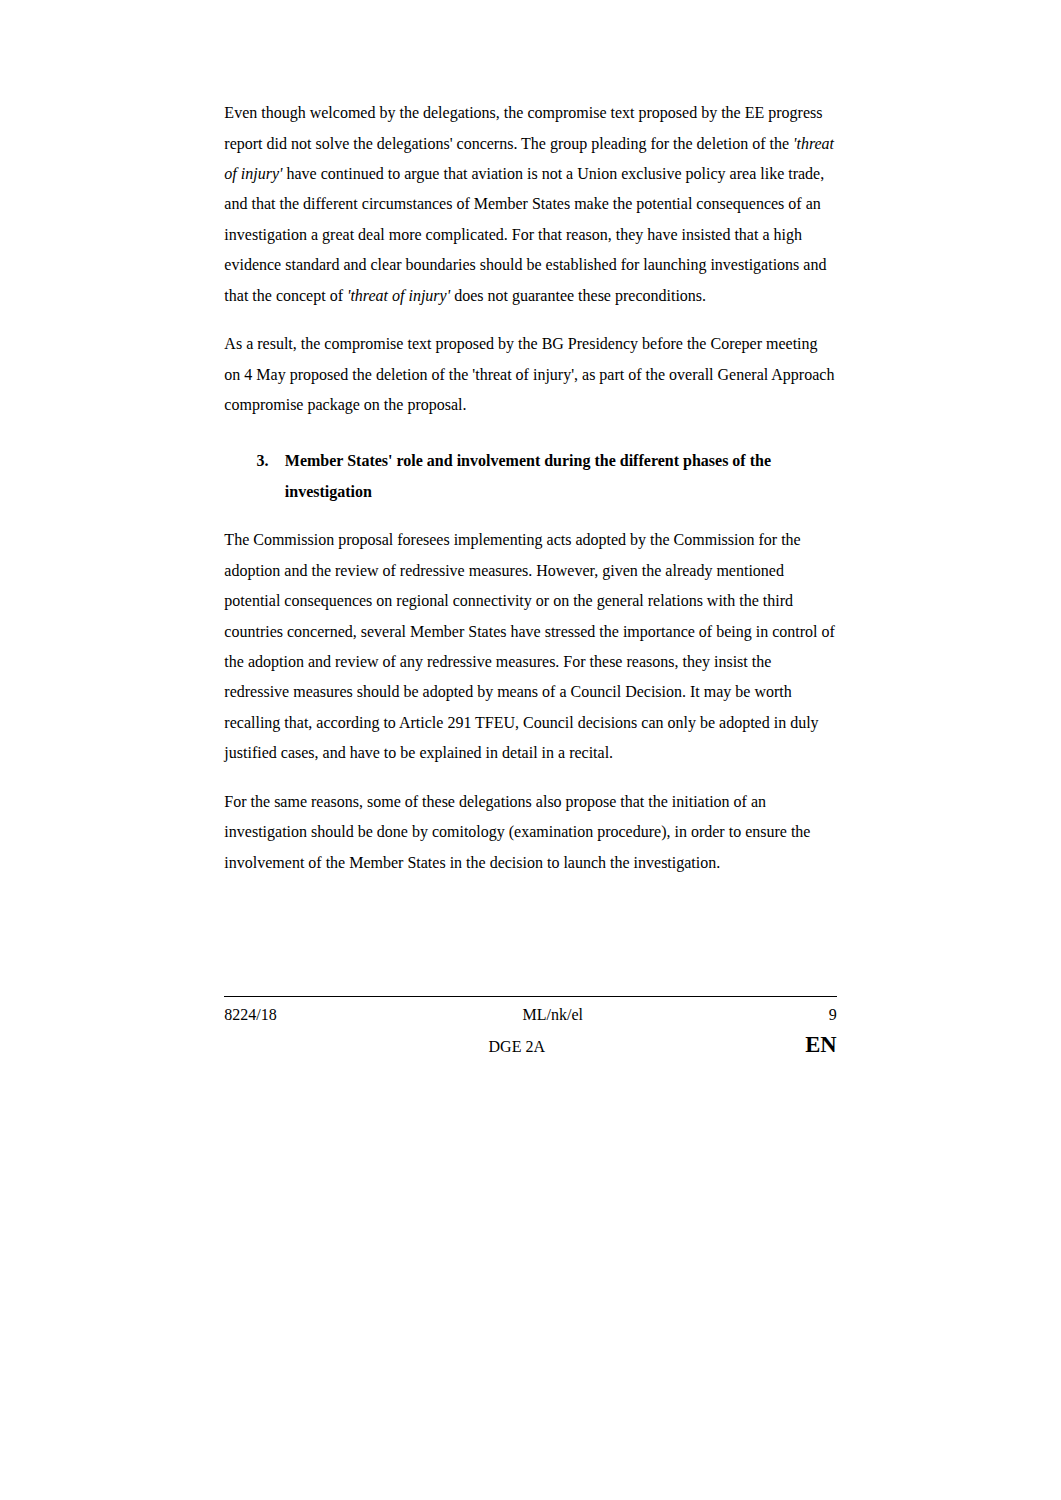Even though welcomed by the delegations, the compromise text proposed by the EE progress report did not solve the delegations' concerns. The group pleading for the deletion of the 'threat of injury' have continued to argue that aviation is not a Union exclusive policy area like trade, and that the different circumstances of Member States make the potential consequences of an investigation a great deal more complicated. For that reason, they have insisted that a high evidence standard and clear boundaries should be established for launching investigations and that the concept of 'threat of injury' does not guarantee these preconditions.
As a result, the compromise text proposed by the BG Presidency before the Coreper meeting on 4 May proposed the deletion of the 'threat of injury', as part of the overall General Approach compromise package on the proposal.
3. Member States' role and involvement during the different phases of the investigation
The Commission proposal foresees implementing acts adopted by the Commission for the adoption and the review of redressive measures. However, given the already mentioned potential consequences on regional connectivity or on the general relations with the third countries concerned, several Member States have stressed the importance of being in control of the adoption and review of any redressive measures. For these reasons, they insist the redressive measures should be adopted by means of a Council Decision. It may be worth recalling that, according to Article 291 TFEU, Council decisions can only be adopted in duly justified cases, and have to be explained in detail in a recital.
For the same reasons, some of these delegations also propose that the initiation of an investigation should be done by comitology (examination procedure), in order to ensure the involvement of the Member States in the decision to launch the investigation.
8224/18
ML/nk/el
9
DGE 2A
EN